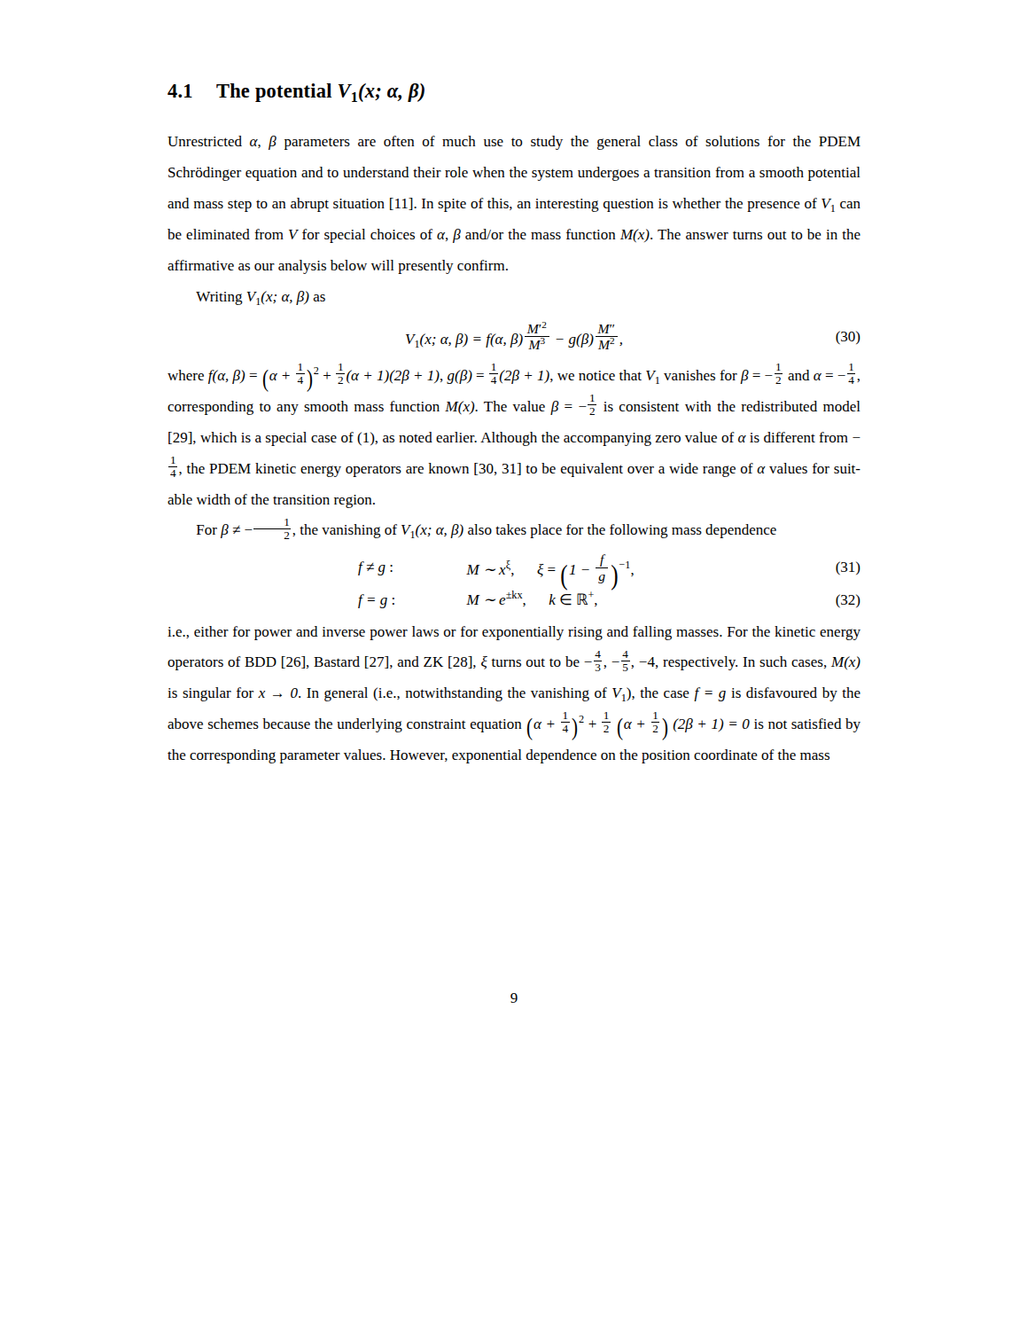4.1 The potential V1(x; α, β)
Unrestricted α, β parameters are often of much use to study the general class of solutions for the PDEM Schrödinger equation and to understand their role when the system undergoes a transition from a smooth potential and mass step to an abrupt situation [11]. In spite of this, an interesting question is whether the presence of V1 can be eliminated from V for special choices of α, β and/or the mass function M(x). The answer turns out to be in the affirmative as our analysis below will presently confirm.
Writing V1(x; α, β) as
V1(x; α, β) = f(α, β) M′2 M3 − g(β) M″M2, (30)
where f(α, β) = (α + 14)2 + 12(α + 1)(2β + 1), g(β) = 14(2β + 1), we notice that V1 vanishes for β = −12 and α = −14, corresponding to any smooth mass function M(x). The value β = −12 is consistent with the redistributed model [29], which is a special case of (1), as noted earlier. Although the accompanying zero value of α is different from −14, the PDEM kinetic energy operators are known [30, 31] to be equivalent over a wide range of α values for suitable width of the transition region.
For β ≠ −12, the vanishing of V1(x; α, β) also takes place for the following mass dependence
f ≠ g : M ∼ xξ, ξ = (1 − fg)−1, (31)
f = g : M ∼ e±kx, k ∈ ℝ+, (32)
i.e., either for power and inverse power laws or for exponentially rising and falling masses. For the kinetic energy operators of BDD [26], Bastard [27], and ZK [28], ξ turns out to be −43, −45, −4, respectively. In such cases, M(x) is singular for x → 0. In general (i.e., notwithstanding the vanishing of V1), the case f = g is disfavoured by the above schemes because the underlying constraint equation (α + 14)2 + 12 (α + 12) (2β + 1) = 0 is not satisfied by the corresponding parameter values. However, exponential dependence on the position coordinate of the mass
9